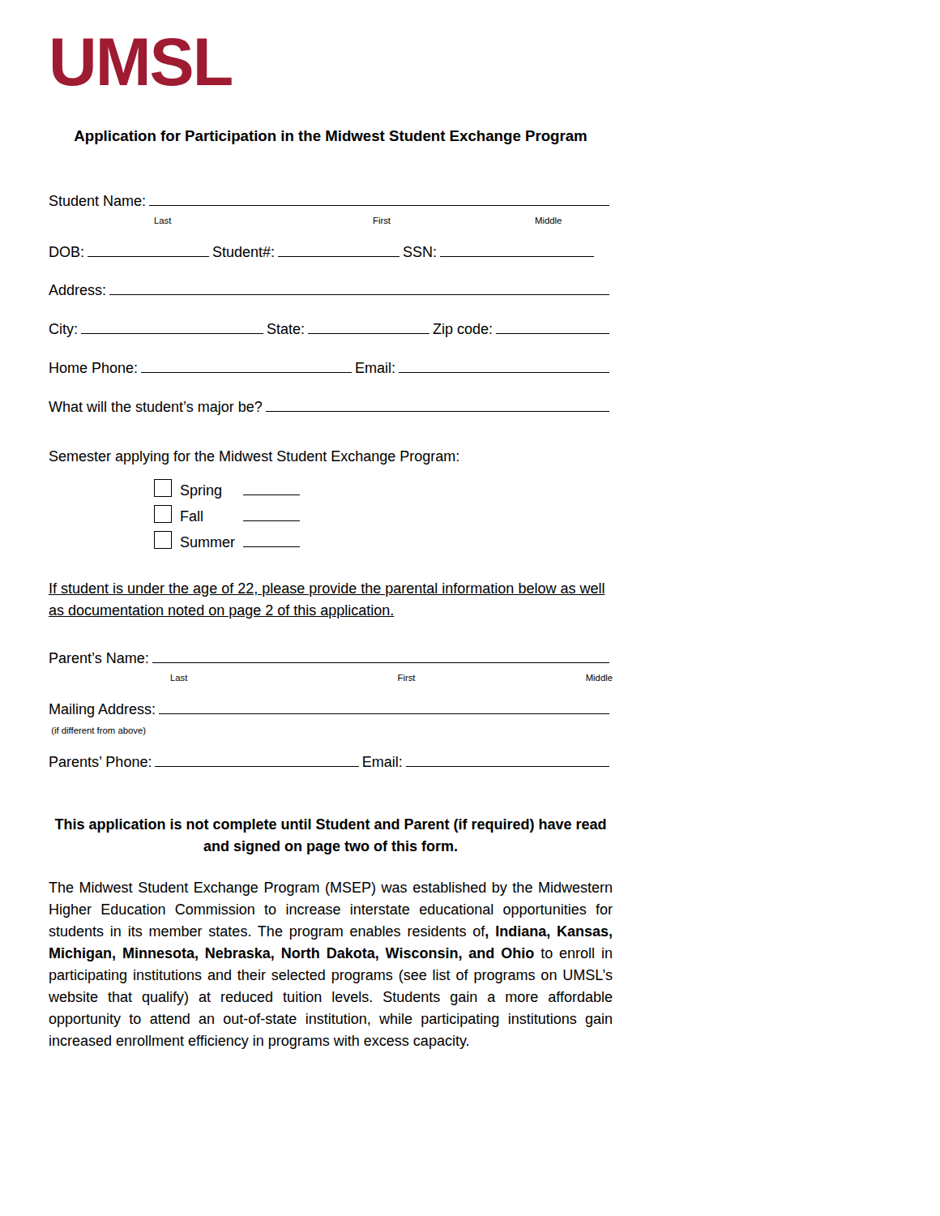UMSL
Application for Participation in the Midwest Student Exchange Program
Student Name:
Last First Middle
DOB: Student#: SSN:
Address:
City: State: Zip code:
Home Phone: Email:
What will the student’s major be?
Semester applying for the Midwest Student Exchange Program:
| | Spring | |
| | Fall | |
| | Summer | |
If student is under the age of 22, please provide the parental information below as well as documentation noted on page 2 of this application.
Parent’s Name:
Last First Middle
Mailing Address:
(if different from above)
Parents’ Phone: Email:
This application is not complete until Student and Parent (if required) have read and signed on page two of this form.
The Midwest Student Exchange Program (MSEP) was established by the Midwestern Higher Education Commission to increase interstate educational opportunities for students in its member states. The program enables residents of, Indiana, Kansas, Michigan, Minnesota, Nebraska, North Dakota, Wisconsin, and Ohio to enroll in participating institutions and their selected programs (see list of programs on UMSL’s website that qualify) at reduced tuition levels. Students gain a more affordable opportunity to attend an out-of-state institution, while participating institutions gain increased enrollment efficiency in programs with excess capacity.